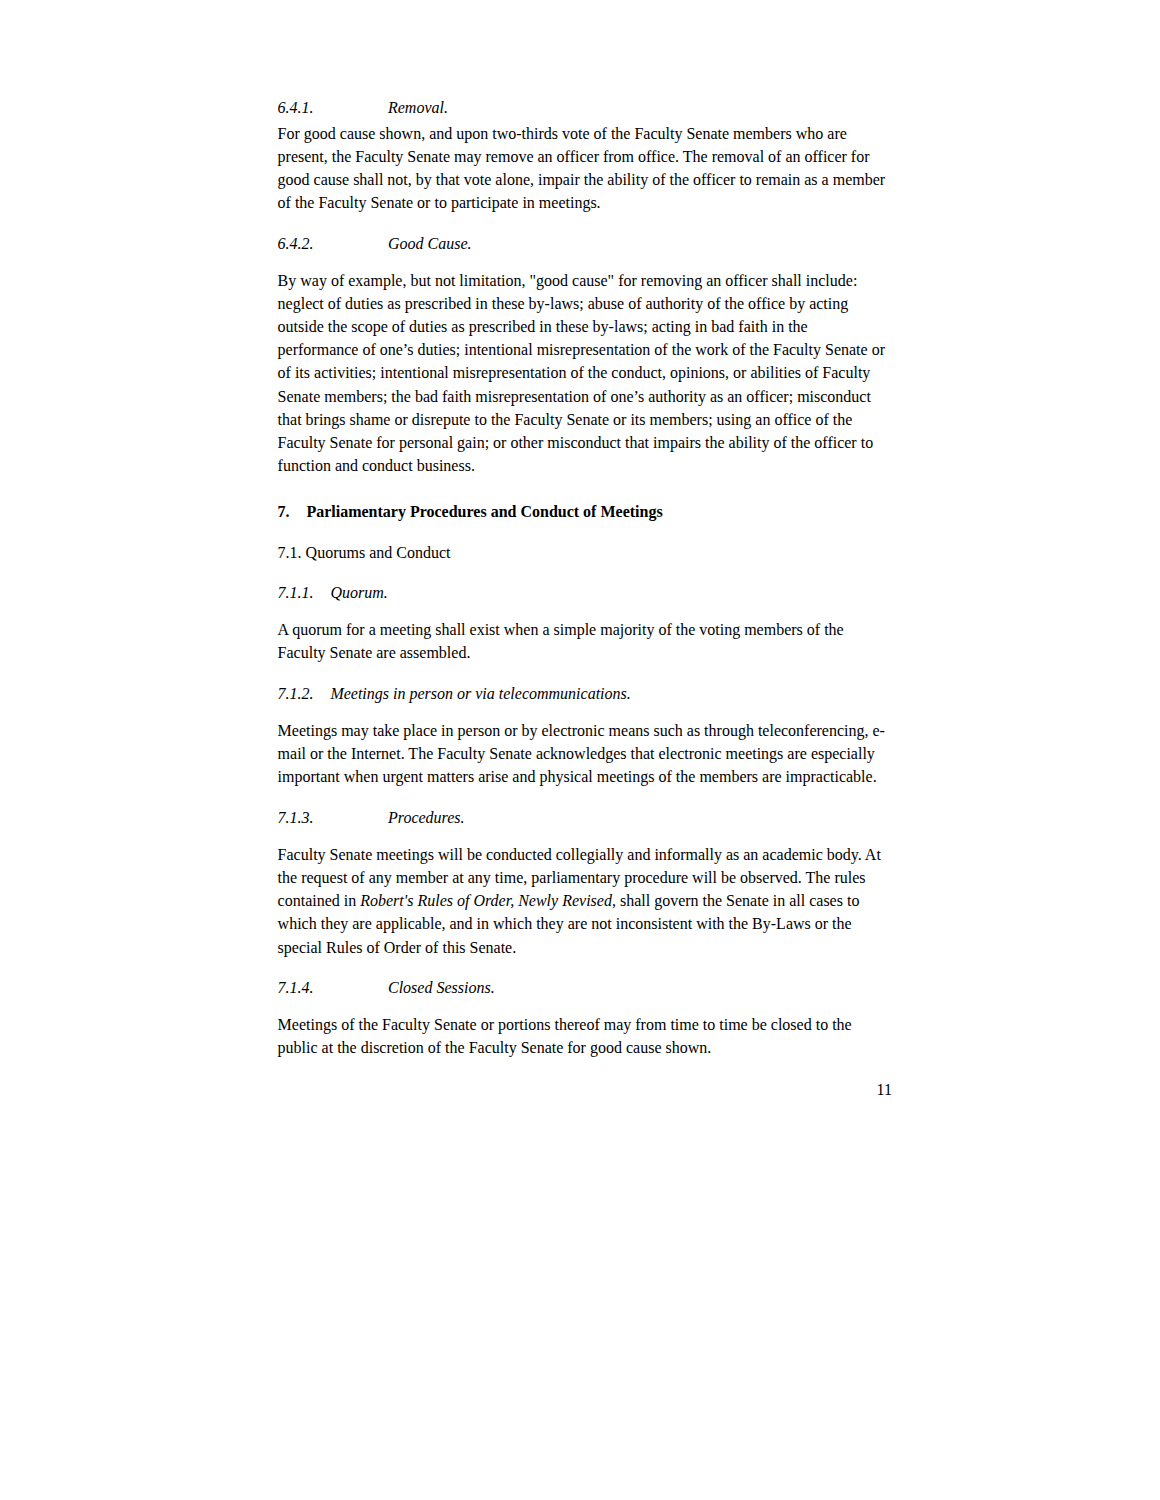6.4.1. Removal.
For good cause shown, and upon two-thirds vote of the Faculty Senate members who are present, the Faculty Senate may remove an officer from office. The removal of an officer for good cause shall not, by that vote alone, impair the ability of the officer to remain as a member of the Faculty Senate or to participate in meetings.
6.4.2. Good Cause.
By way of example, but not limitation, "good cause" for removing an officer shall include: neglect of duties as prescribed in these by-laws; abuse of authority of the office by acting outside the scope of duties as prescribed in these by-laws; acting in bad faith in the performance of one’s duties; intentional misrepresentation of the work of the Faculty Senate or of its activities; intentional misrepresentation of the conduct, opinions, or abilities of Faculty Senate members; the bad faith misrepresentation of one’s authority as an officer; misconduct that brings shame or disrepute to the Faculty Senate or its members; using an office of the Faculty Senate for personal gain; or other misconduct that impairs the ability of the officer to function and conduct business.
7. Parliamentary Procedures and Conduct of Meetings
7.1. Quorums and Conduct
7.1.1. Quorum.
A quorum for a meeting shall exist when a simple majority of the voting members of the Faculty Senate are assembled.
7.1.2. Meetings in person or via telecommunications.
Meetings may take place in person or by electronic means such as through teleconferencing, e-mail or the Internet. The Faculty Senate acknowledges that electronic meetings are especially important when urgent matters arise and physical meetings of the members are impracticable.
7.1.3. Procedures.
Faculty Senate meetings will be conducted collegially and informally as an academic body. At the request of any member at any time, parliamentary procedure will be observed. The rules contained in Robert's Rules of Order, Newly Revised, shall govern the Senate in all cases to which they are applicable, and in which they are not inconsistent with the By-Laws or the special Rules of Order of this Senate.
7.1.4. Closed Sessions.
Meetings of the Faculty Senate or portions thereof may from time to time be closed to the public at the discretion of the Faculty Senate for good cause shown.
11